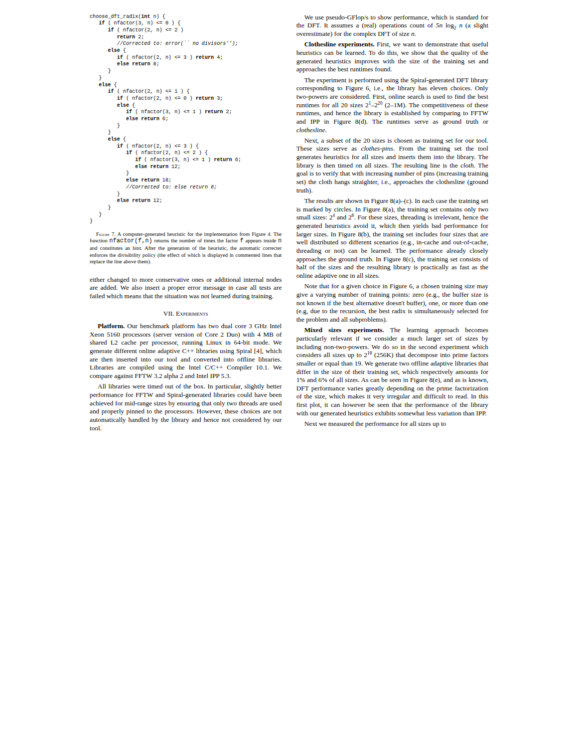choose_dft_radix(int n) {
   if ( nfactor(3, n) <= 0 ) {
      if ( nfactor(2, n) <= 2 )
         return 2;
         //Corrected to: error(`` no divisors'');
      else {
         if ( nfactor(2, n) <= 3 ) return 4;
         else return 8;
      }
   }
   else {
      if ( nfactor(2, n) <= 1 ) {
         if ( nfactor(2, n) <= 0 ) return 3;
         else {
            if ( nfactor(3, n) <= 1 ) return 2;
            else return 6;
         }
      }
      else {
         if ( nfactor(2, n) <= 3 ) {
            if ( nfactor(2, n) <= 2 ) {
               if ( nfactor(3, n) <= 1 ) return 6;
               else return 12;
            }
            else return 18;
            //Corrected to: else return 6;
         }
         else return 12;
      }
   }
}
Figure 7. A computer-generated heuristic for the implementation from Figure 4. The function nfactor(f,n) returns the number of times the factor f appears inside n and constitutes an hint. After the generation of the heuristic, the automatic correcter enforces the divisibility policy (the effect of which is displayed in commented lines that replace the line above them).
either changed to more conservative ones or additional internal nodes are added. We also insert a proper error message in case all tests are failed which means that the situation was not learned during training.
VII. Experiments
Platform. Our benchmark platform has two dual core 3 GHz Intel Xeon 5160 processors (server version of Core 2 Duo) with 4 MB of shared L2 cache per processor, running Linux in 64-bit mode. We generate different online adaptive C++ libraries using Spiral [4], which are then inserted into our tool and converted into offline libraries. Libraries are compiled using the Intel C/C++ Compiler 10.1. We compare against FFTW 3.2 alpha 2 and Intel IPP 5.3.
All libraries were timed out of the box. In particular, slightly better performance for FFTW and Spiral-generated libraries could have been achieved for mid-range sizes by ensuring that only two threads are used and properly pinned to the processors. However, these choices are not automatically handled by the library and hence not considered by our tool.
We use pseudo-GFlop/s to show performance, which is standard for the DFT. It assumes a (real) operations count of 5n log2 n (a slight overestimate) for the complex DFT of size n.
Clothesline experiments. First, we want to demonstrate that useful heuristics can be learned. To do this, we show that the quality of the generated heuristics improves with the size of the training set and approaches the best runtimes found.
The experiment is performed using the Spiral-generated DFT library corresponding to Figure 6, i.e., the library has eleven choices. Only two-powers are considered. First, online search is used to find the best runtimes for all 20 sizes 21–220 (2–1M). The competitiveness of these runtimes, and hence the library is established by comparing to FFTW and IPP in Figure 8(d). The runtimes serve as ground truth or clothesline.
Next, a subset of the 20 sizes is chosen as training set for our tool. These sizes serve as clothes-pins. From the training set the tool generates heuristics for all sizes and inserts them into the library. The library is then timed on all sizes. The resulting line is the cloth. The goal is to verify that with increasing number of pins (increasing training set) the cloth hangs straighter, i.e., approaches the clothesline (ground truth).
The results are shown in Figure 8(a)–(c). In each case the training set is marked by circles. In Figure 8(a), the training set contains only two small sizes: 24 and 28. For these sizes, threading is irrelevant, hence the generated heuristics avoid it, which then yields bad performance for larger sizes. In Figure 8(b), the training set includes four sizes that are well distributed so different scenarios (e.g., in-cache and out-of-cache, threading or not) can be learned. The performance already closely approaches the ground truth. In Figure 8(c), the training set consists of half of the sizes and the resulting library is practically as fast as the online adaptive one in all sizes.
Note that for a given choice in Figure 6, a chosen training size may give a varying number of training points: zero (e.g., the buffer size is not known if the best alternative doesn't buffer), one, or more than one (e.g, due to the recursion, the best radix is simultaneously selected for the problem and all subproblems).
Mixed sizes experiments. The learning approach becomes particularly relevant if we consider a much larger set of sizes by including non-two-powers. We do so in the second experiment which considers all sizes up to 218 (256K) that decompose into prime factors smaller or equal than 19. We generate two offline adaptive libraries that differ in the size of their training set, which respectively amounts for 1% and 6% of all sizes. As can be seen in Figure 8(e), and as is known, DFT performance varies greatly depending on the prime factorization of the size, which makes it very irregular and difficult to read. In this first plot, it can however be seen that the performance of the library with our generated heuristics exhibits somewhat less variation than IPP.
Next we measured the performance for all sizes up to